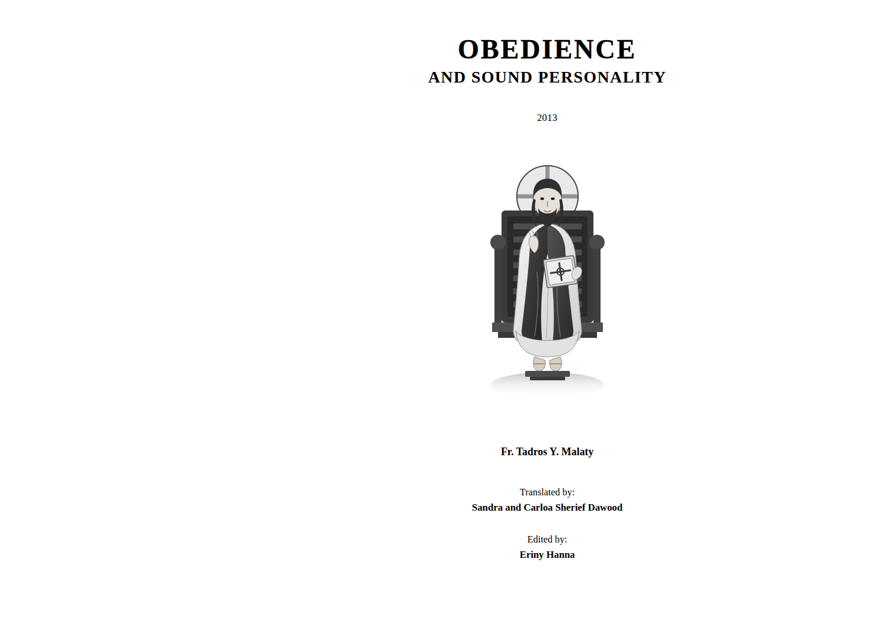Obedience
and Sound Personality
2013
Fr. Tadros Y. Malaty
Translated by:
Sandra and Carloa Sherief Dawood
Edited by:
Eriny Hanna